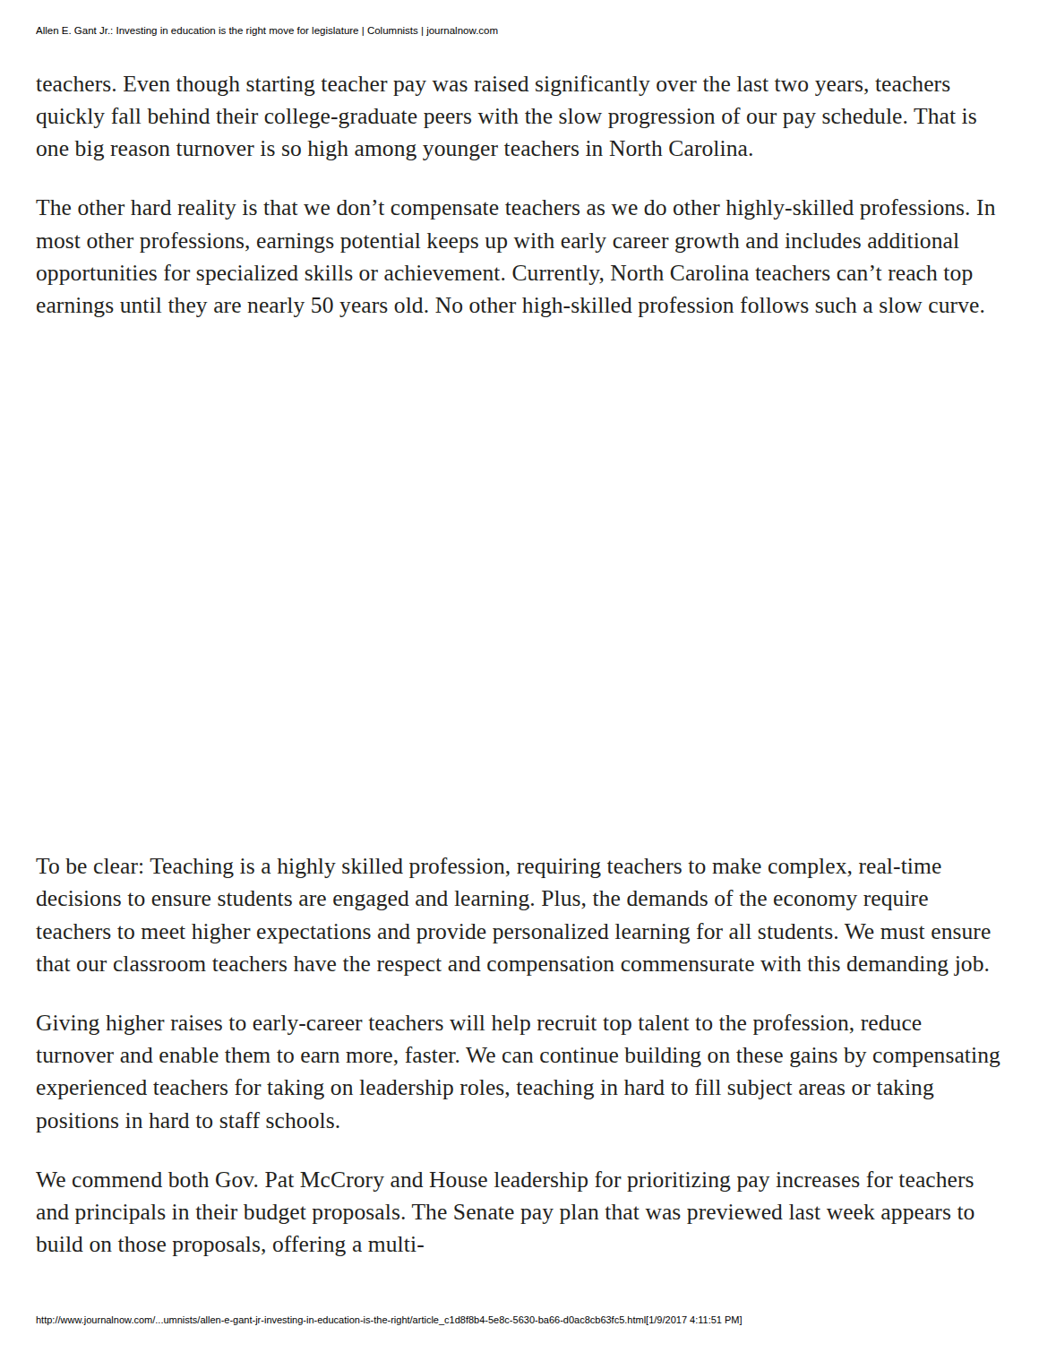Allen E. Gant Jr.: Investing in education is the right move for legislature | Columnists | journalnow.com
teachers. Even though starting teacher pay was raised significantly over the last two years, teachers quickly fall behind their college-graduate peers with the slow progression of our pay schedule. That is one big reason turnover is so high among younger teachers in North Carolina.
The other hard reality is that we don’t compensate teachers as we do other highly-skilled professions. In most other professions, earnings potential keeps up with early career growth and includes additional opportunities for specialized skills or achievement. Currently, North Carolina teachers can’t reach top earnings until they are nearly 50 years old. No other high-skilled profession follows such a slow curve.
To be clear: Teaching is a highly skilled profession, requiring teachers to make complex, real-time decisions to ensure students are engaged and learning. Plus, the demands of the economy require teachers to meet higher expectations and provide personalized learning for all students. We must ensure that our classroom teachers have the respect and compensation commensurate with this demanding job.
Giving higher raises to early-career teachers will help recruit top talent to the profession, reduce turnover and enable them to earn more, faster. We can continue building on these gains by compensating experienced teachers for taking on leadership roles, teaching in hard to fill subject areas or taking positions in hard to staff schools.
We commend both Gov. Pat McCrory and House leadership for prioritizing pay increases for teachers and principals in their budget proposals. The Senate pay plan that was previewed last week appears to build on those proposals, offering a multi-
http://www.journalnow.com/...umnists/allen-e-gant-jr-investing-in-education-is-the-right/article_c1d8f8b4-5e8c-5630-ba66-d0ac8cb63fc5.html[1/9/2017 4:11:51 PM]